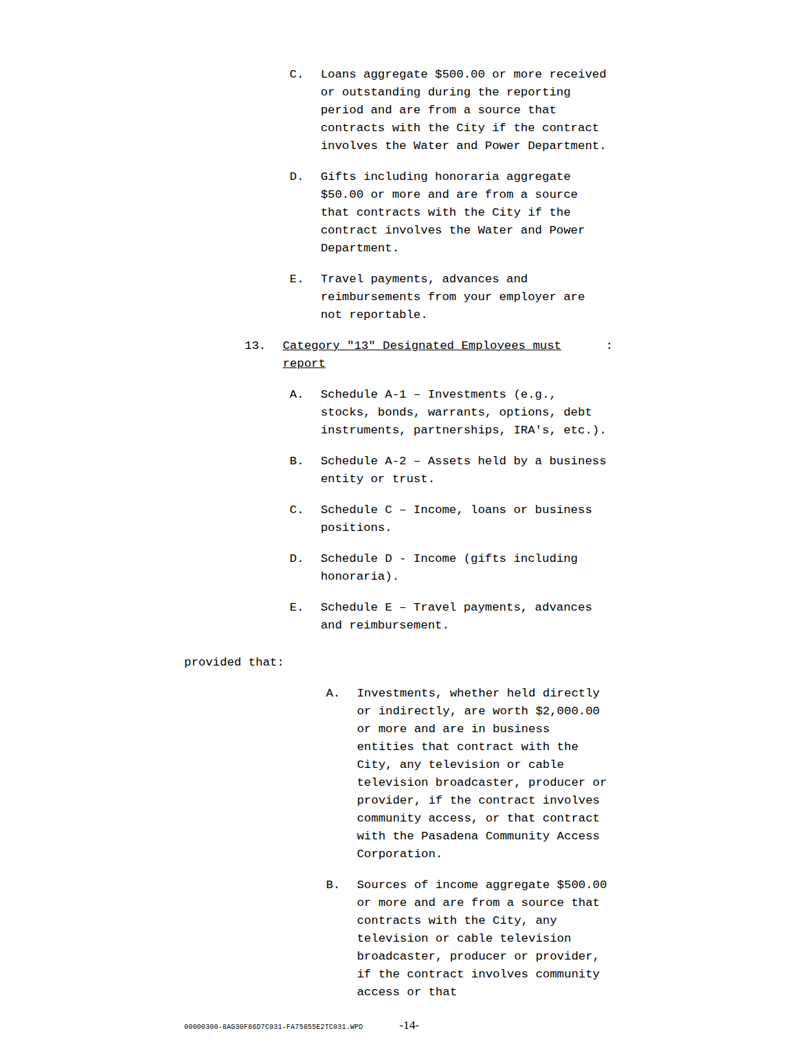C.
Loans aggregate $500.00 or more received or outstanding during the reporting period and are from a source that contracts with the City if the contract involves the Water and Power Department.
D.
Gifts including honoraria aggregate $50.00 or more and are from a source that contracts with the City if the contract involves the Water and Power Department.
E.
Travel payments, advances and reimbursements from your employer are not reportable.
13.
Category "13" Designated Employees must report
:
A.
Schedule A-1 – Investments (e.g., stocks, bonds, warrants, options, debt instruments, partnerships, IRA's, etc.).
B.
Schedule A-2 – Assets held by a business entity or trust.
C.
Schedule C – Income, loans or business positions.
D.
Schedule D - Income (gifts including honoraria).
E.
Schedule E – Travel payments, advances and reimbursement.
provided that:
A.
Investments, whether held directly or indirectly, are worth $2,000.00 or more and are in business entities that contract with the City, any television or cable television broadcaster, producer or provider, if the contract involves community access, or that contract with the Pasadena Community Access Corporation.
B.
Sources of income aggregate $500.00 or more and are from a source that contracts with the City, any television or cable television broadcaster, producer or provider, if the contract involves community access or that
00000300-8AG30F86D7C031-FA75855E2TC031.WPD -14-